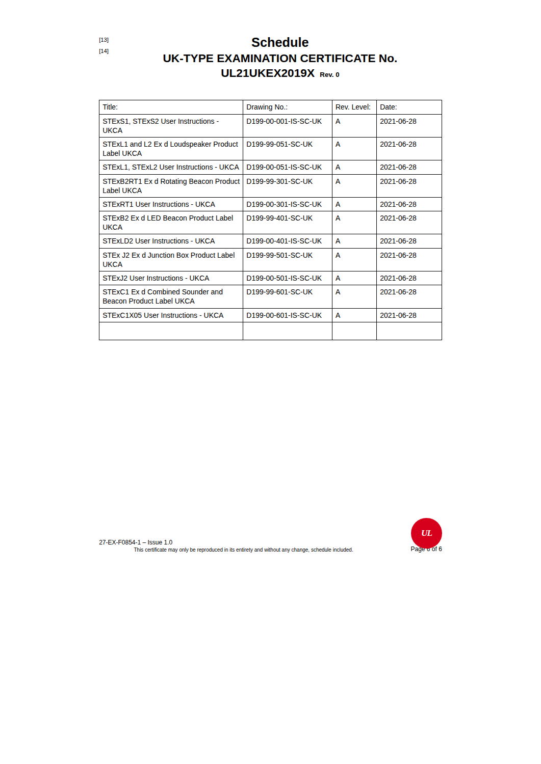[13]
[14]
Schedule
UK-TYPE EXAMINATION CERTIFICATE No.
UL21UKEX2019X Rev. 0
| Title: | Drawing No.: | Rev. Level: | Date: |
| --- | --- | --- | --- |
| STExS1, STExS2 User Instructions - UKCA | D199-00-001-IS-SC-UK | A | 2021-06-28 |
| STExL1 and L2 Ex d Loudspeaker Product Label UKCA | D199-99-051-SC-UK | A | 2021-06-28 |
| STExL1, STExL2 User Instructions - UKCA | D199-00-051-IS-SC-UK | A | 2021-06-28 |
| STExB2RT1 Ex d Rotating Beacon Product Label UKCA | D199-99-301-SC-UK | A | 2021-06-28 |
| STExRT1 User Instructions - UKCA | D199-00-301-IS-SC-UK | A | 2021-06-28 |
| STExB2 Ex d LED Beacon Product Label UKCA | D199-99-401-SC-UK | A | 2021-06-28 |
| STExLD2 User Instructions - UKCA | D199-00-401-IS-SC-UK | A | 2021-06-28 |
| STEx J2 Ex d Junction Box Product Label UKCA | D199-99-501-SC-UK | A | 2021-06-28 |
| STExJ2 User Instructions - UKCA | D199-00-501-IS-SC-UK | A | 2021-06-28 |
| STExC1 Ex d Combined Sounder and Beacon Product Label UKCA | D199-99-601-SC-UK | A | 2021-06-28 |
| STExC1X05 User Instructions - UKCA | D199-00-601-IS-SC-UK | A | 2021-06-28 |
27-EX-F0854-1 – Issue 1.0
This certificate may only be reproduced in its entirety and without any change, schedule included.
Page 6 of 6
UL